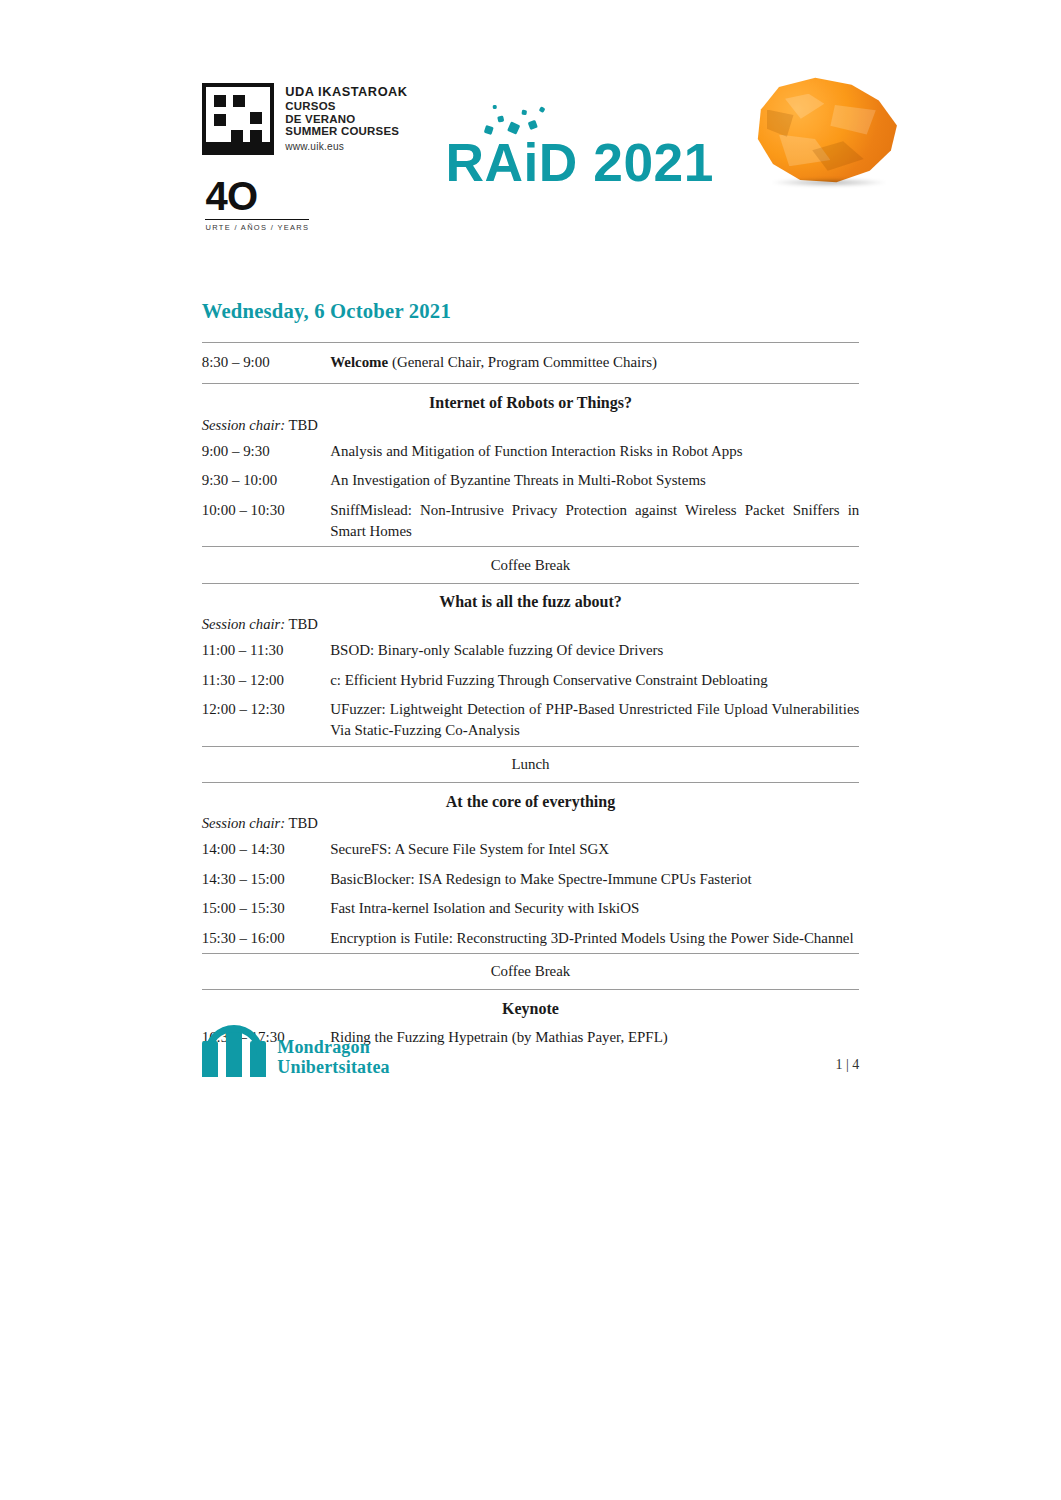UDA IKASTAROAK
CURSOS
DE VERANO
SUMMER COURSES
www.uik.eus
4O
URTE / AÑOS / YEARS
RAi D 2021
Wednesday, 6 October 2021
8:30 – 9:00
Welcome (General Chair, Program Committee Chairs)
Internet of Robots or Things?
Session chair: TBD
9:00 – 9:30
Analysis and Mitigation of Function Interaction Risks in Robot Apps
9:30 – 10:00
An Investigation of Byzantine Threats in Multi-Robot Systems
10:00 – 10:30
SniffMislead: Non-Intrusive Privacy Protection against Wireless Packet Sniffers in Smart Homes
Coffee Break
What is all the fuzz about?
Session chair: TBD
11:00 – 11:30
BSOD: Binary-only Scalable fuzzing Of device Drivers
11:30 – 12:00
c: Efficient Hybrid Fuzzing Through Conservative Constraint Debloating
12:00 – 12:30
UFuzzer: Lightweight Detection of PHP-Based Unrestricted File Upload Vulnerabilities Via Static-Fuzzing Co-Analysis
Lunch
At the core of everything
Session chair: TBD
14:00 – 14:30
SecureFS: A Secure File System for Intel SGX
14:30 – 15:00
BasicBlocker: ISA Redesign to Make Spectre-Immune CPUs Fasteriot
15:00 – 15:30
Fast Intra-kernel Isolation and Security with IskiOS
15:30 – 16:00
Encryption is Futile: Reconstructing 3D-Printed Models Using the Power Side-Channel
Coffee Break
Keynote
16:30 – 17:30
Riding the Fuzzing Hypetrain (by Mathias Payer, EPFL)
Mondragon
Unibertsitatea
1 | 4